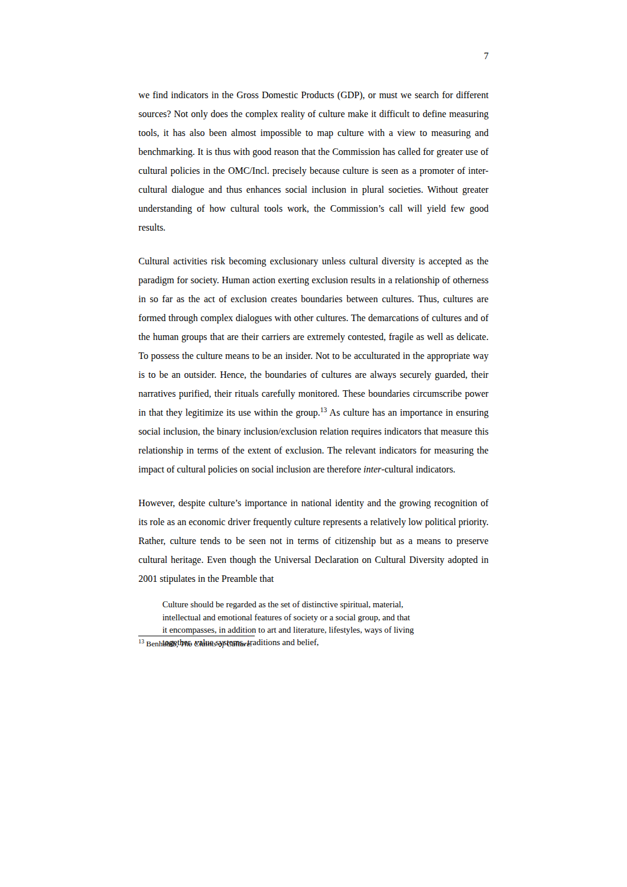7
we find indicators in the Gross Domestic Products (GDP), or must we search for different sources? Not only does the complex reality of culture make it difficult to define measuring tools, it has also been almost impossible to map culture with a view to measuring and benchmarking. It is thus with good reason that the Commission has called for greater use of cultural policies in the OMC/Incl. precisely because culture is seen as a promoter of inter-cultural dialogue and thus enhances social inclusion in plural societies. Without greater understanding of how cultural tools work, the Commission’s call will yield few good results.
Cultural activities risk becoming exclusionary unless cultural diversity is accepted as the paradigm for society. Human action exerting exclusion results in a relationship of otherness in so far as the act of exclusion creates boundaries between cultures. Thus, cultures are formed through complex dialogues with other cultures. The demarcations of cultures and of the human groups that are their carriers are extremely contested, fragile as well as delicate. To possess the culture means to be an insider. Not to be acculturated in the appropriate way is to be an outsider. Hence, the boundaries of cultures are always securely guarded, their narratives purified, their rituals carefully monitored. These boundaries circumscribe power in that they legitimize its use within the group.13 As culture has an importance in ensuring social inclusion, the binary inclusion/exclusion relation requires indicators that measure this relationship in terms of the extent of exclusion. The relevant indicators for measuring the impact of cultural policies on social inclusion are therefore inter-cultural indicators.
However, despite culture’s importance in national identity and the growing recognition of its role as an economic driver frequently culture represents a relatively low political priority. Rather, culture tends to be seen not in terms of citizenship but as a means to preserve cultural heritage. Even though the Universal Declaration on Cultural Diversity adopted in 2001 stipulates in the Preamble that
Culture should be regarded as the set of distinctive spiritual, material, intellectual and emotional features of society or a social group, and that it encompasses, in addition to art and literature, lifestyles, ways of living together, value systems, traditions and belief,
13 Benhabib, The Claims of Culture.